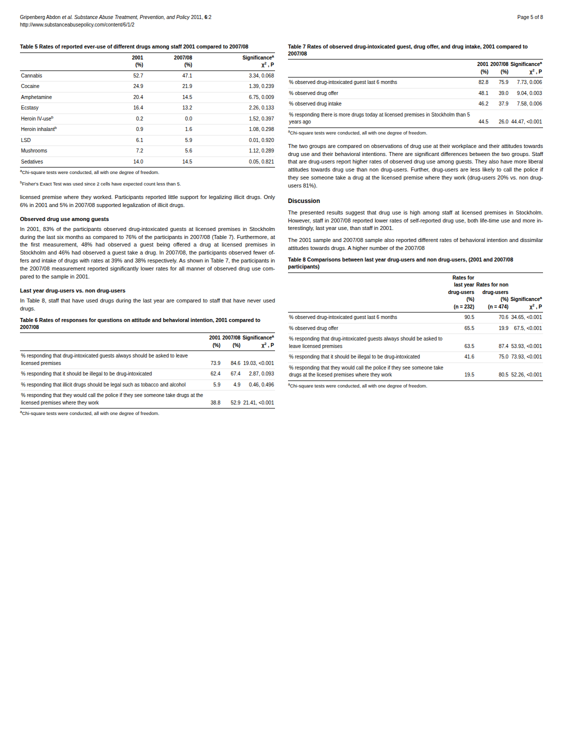Gripenberg Abdon et al. Substance Abuse Treatment, Prevention, and Policy 2011, 6:2
http://www.substanceabusepolicy.com/content/6/1/2
Page 5 of 8
Table 5 Rates of reported ever-use of different drugs among staff 2001 compared to 2007/08
| | 2001 (%) | 2007/08 (%) | Significance a χ 2 , P |
| --- | --- | --- | --- |
| Cannabis | 52.7 | 47.1 | 3.34, 0.068 |
| Cocaine | 24.9 | 21.9 | 1.39, 0.239 |
| Amphetamine | 20.4 | 14.5 | 6.75, 0.009 |
| Ecstasy | 16.4 | 13.2 | 2.26, 0.133 |
| Heroin IV-use b | 0.2 | 0.0 | 1.52, 0.397 |
| Heroin inhalant b | 0.9 | 1.6 | 1.08, 0.298 |
| LSD | 6.1 | 5.9 | 0.01, 0.920 |
| Mushrooms | 7.2 | 5.6 | 1.12, 0.289 |
| Sedatives | 14.0 | 14.5 | 0.05, 0.821 |
aChi-square tests were conducted, all with one degree of freedom.
bFisher's Exact Test was used since 2 cells have expected count less than 5.
licensed premise where they worked. Participants reported little support for legalizing illicit drugs. Only 6% in 2001 and 5% in 2007/08 supported legalization of illicit drugs.
Observed drug use among guests
In 2001, 83% of the participants observed drug-intoxicated guests at licensed premises in Stockholm during the last six months as compared to 76% of the participants in 2007/08 (Table 7). Furthermore, at the first measurement, 48% had observed a guest being offered a drug at licensed premises in Stockholm and 46% had observed a guest take a drug. In 2007/08, the participants observed fewer offers and intake of drugs with rates at 39% and 38% respectively. As shown in Table 7, the participants in the 2007/08 measurement reported significantly lower rates for all manner of observed drug use compared to the sample in 2001.
Last year drug-users vs. non drug-users
In Table 8, staff that have used drugs during the last year are compared to staff that have never used drugs.
Table 6 Rates of responses for questions on attitude and behavioral intention, 2001 compared to 2007/08
| | 2001 (%) | 2007/08 (%) | Significance a χ 2 , P |
| --- | --- | --- | --- |
| % responding that drug-intoxicated guests always should be asked to leave licensed premises | 73.9 | 84.6 | 19.03, <0.001 |
| % responding that it should be illegal to be drug-intoxicated | 62.4 | 67.4 | 2.87, 0.093 |
| % responding that illicit drugs should be legal such as tobacco and alcohol | 5.9 | 4.9 | 0.46, 0.496 |
| % responding that they would call the police if they see someone take drugs at the licensed premises where they work | 38.8 | 52.9 | 21.41, <0.001 |
aChi-square tests were conducted, all with one degree of freedom.
Table 7 Rates of observed drug-intoxicated guest, drug offer, and drug intake, 2001 compared to 2007/08
| | 2001 (%) | 2007/08 (%) | Significance a χ 2 , P |
| --- | --- | --- | --- |
| % observed drug-intoxicated guest last 6 months | 82.8 | 75.9 | 7.73, 0.006 |
| % observed drug offer | 48.1 | 39.0 | 9.04, 0.003 |
| % observed drug intake | 46.2 | 37.9 | 7.58, 0.006 |
| % responding there is more drugs today at licensed premises in Stockholm than 5 years ago | 44.5 | 26.0 | 44.47, <0.001 |
aChi-square tests were conducted, all with one degree of freedom.
The two groups are compared on observations of drug use at their workplace and their attitudes towards drug use and their behavioral intentions. There are significant differences between the two groups. Staff that are drug-users report higher rates of observed drug use among guests. They also have more liberal attitudes towards drug use than non drug-users. Further, drug-users are less likely to call the police if they see someone take a drug at the licensed premise where they work (drug-users 20% vs. non drug-users 81%).
Discussion
The presented results suggest that drug use is high among staff at licensed premises in Stockholm. However, staff in 2007/08 reported lower rates of self-reported drug use, both life-time use and more interestingly, last year use, than staff in 2001.
The 2001 sample and 2007/08 sample also reported different rates of behavioral intention and dissimilar attitudes towards drugs. A higher number of the 2007/08
Table 8 Comparisons between last year drug-users and non drug-users, (2001 and 2007/08 participants)
| | Rates for last year drug-users (%) (n = 232) | Rates for non drug-users (%) (n = 474) | Significance a χ 2 , P |
| --- | --- | --- | --- |
| % observed drug-intoxicated guest last 6 months | 90.5 | 70.6 | 34.65, <0.001 |
| % observed drug offer | 65.5 | 19.9 | 67.5, <0.001 |
| % responding that drug-intoxicated guests always should be asked to leave licensed premises | 63.5 | 87.4 | 53.93, <0.001 |
| % responding that it should be illegal to be drug-intoxicated | 41.6 | 75.0 | 73.93, <0.001 |
| % responding that they would call the police if they see someone take drugs at the licesed premises where they work | 19.5 | 80.5 | 52.26, <0.001 |
aChi-square tests were conducted, all with one degree of freedom.